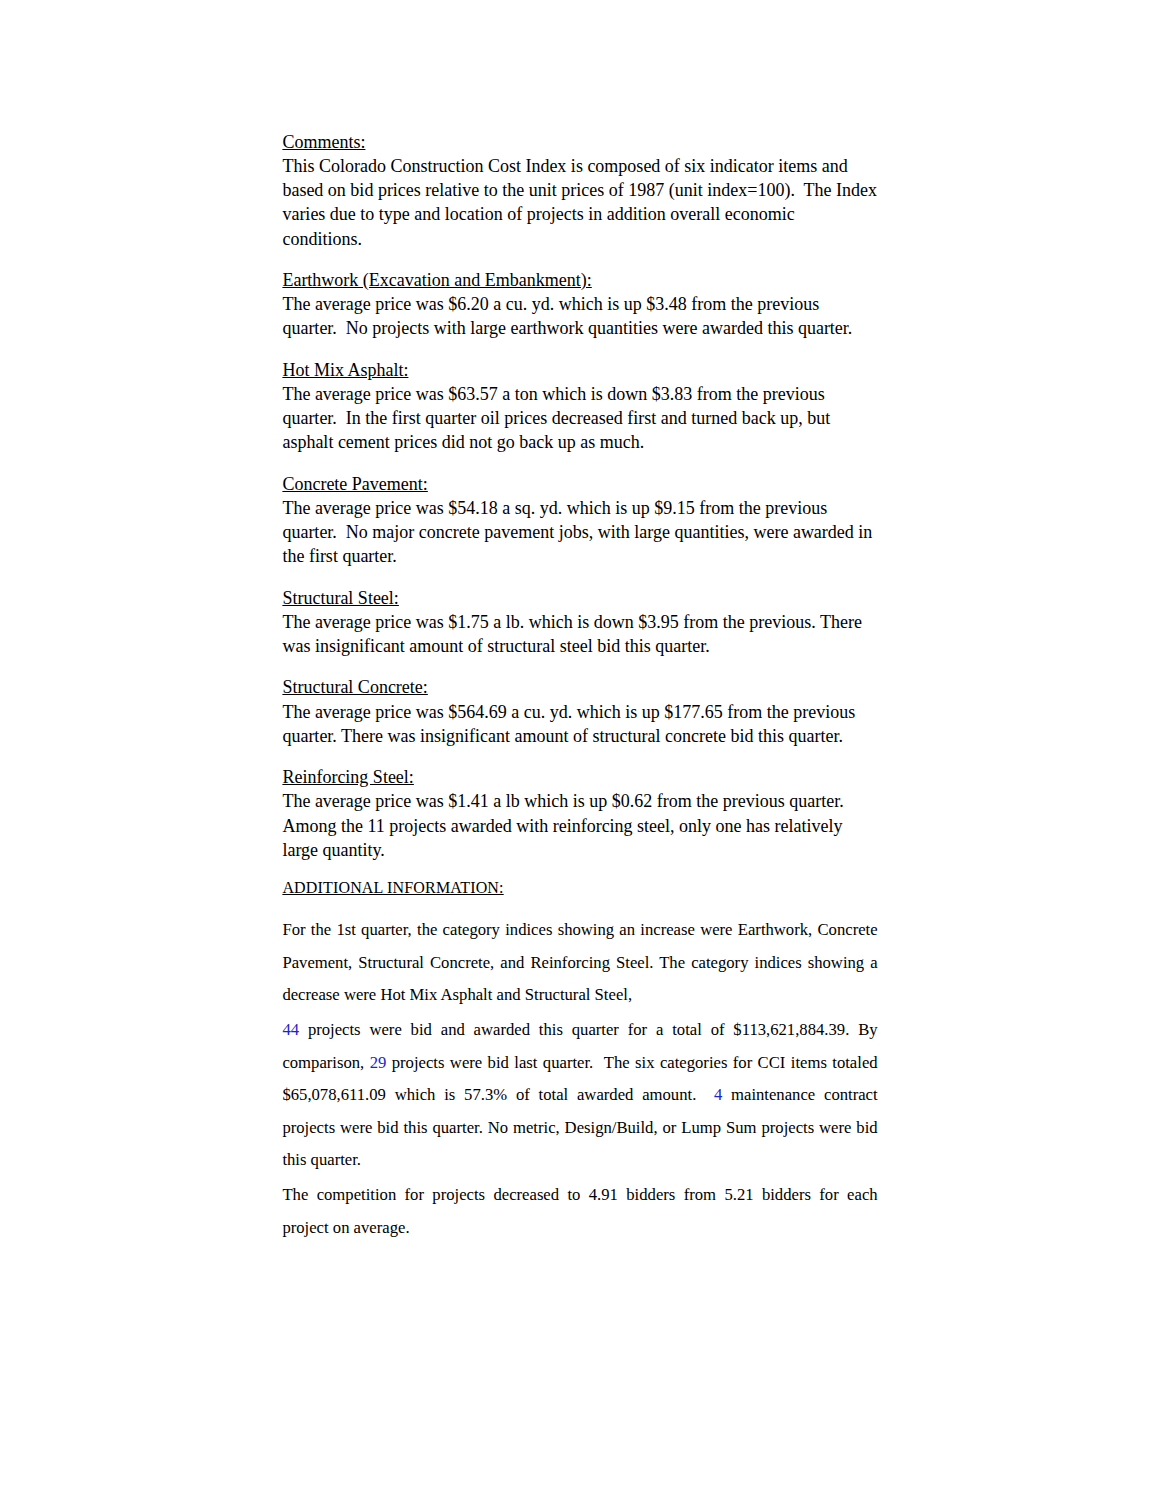Comments:
This Colorado Construction Cost Index is composed of six indicator items and based on bid prices relative to the unit prices of 1987 (unit index=100). The Index varies due to type and location of projects in addition overall economic conditions.
Earthwork (Excavation and Embankment):
The average price was $6.20 a cu. yd. which is up $3.48 from the previous quarter. No projects with large earthwork quantities were awarded this quarter.
Hot Mix Asphalt:
The average price was $63.57 a ton which is down $3.83 from the previous quarter. In the first quarter oil prices decreased first and turned back up, but asphalt cement prices did not go back up as much.
Concrete Pavement:
The average price was $54.18 a sq. yd. which is up $9.15 from the previous quarter. No major concrete pavement jobs, with large quantities, were awarded in the first quarter.
Structural Steel:
The average price was $1.75 a lb. which is down $3.95 from the previous. There was insignificant amount of structural steel bid this quarter.
Structural Concrete:
The average price was $564.69 a cu. yd. which is up $177.65 from the previous quarter. There was insignificant amount of structural concrete bid this quarter.
Reinforcing Steel:
The average price was $1.41 a lb which is up $0.62 from the previous quarter. Among the 11 projects awarded with reinforcing steel, only one has relatively large quantity.
ADDITIONAL INFORMATION:
For the 1st quarter, the category indices showing an increase were Earthwork, Concrete Pavement, Structural Concrete, and Reinforcing Steel. The category indices showing a decrease were Hot Mix Asphalt and Structural Steel,
44 projects were bid and awarded this quarter for a total of $113,621,884.39. By comparison, 29 projects were bid last quarter. The six categories for CCI items totaled $65,078,611.09 which is 57.3% of total awarded amount. 4 maintenance contract projects were bid this quarter. No metric, Design/Build, or Lump Sum projects were bid this quarter.
The competition for projects decreased to 4.91 bidders from 5.21 bidders for each project on average.